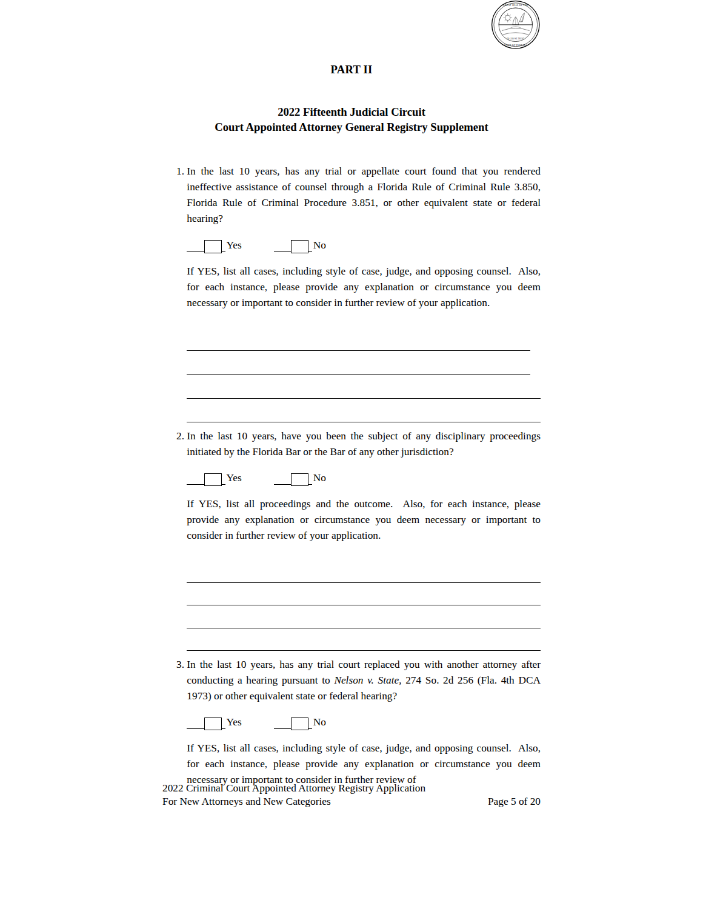GREAT SEAL OF THE STATE OF FLORIDA IN GOD WE TRUST
PART II
2022 Fifteenth Judicial Circuit
Court Appointed Attorney General Registry Supplement
In the last 10 years, has any trial or appellate court found that you rendered ineffective assistance of counsel through a Florida Rule of Criminal Rule 3.850, Florida Rule of Criminal Procedure 3.851, or other equivalent state or federal hearing?
Yes No
If YES, list all cases, including style of case, judge, and opposing counsel. Also, for each instance, please provide any explanation or circumstance you deem necessary or important to consider in further review of your application.
In the last 10 years, have you been the subject of any disciplinary proceedings initiated by the Florida Bar or the Bar of any other jurisdiction?
Yes No
If YES, list all proceedings and the outcome. Also, for each instance, please provide any explanation or circumstance you deem necessary or important to consider in further review of your application.
In the last 10 years, has any trial court replaced you with another attorney after conducting a hearing pursuant to Nelson v. State, 274 So. 2d 256 (Fla. 4th DCA 1973) or other equivalent state or federal hearing?
Yes No
If YES, list all cases, including style of case, judge, and opposing counsel. Also, for each instance, please provide any explanation or circumstance you deem necessary or important to consider in further review of
2022 Criminal Court Appointed Attorney Registry Application
For New Attorneys and New Categories
Page 5 of 20